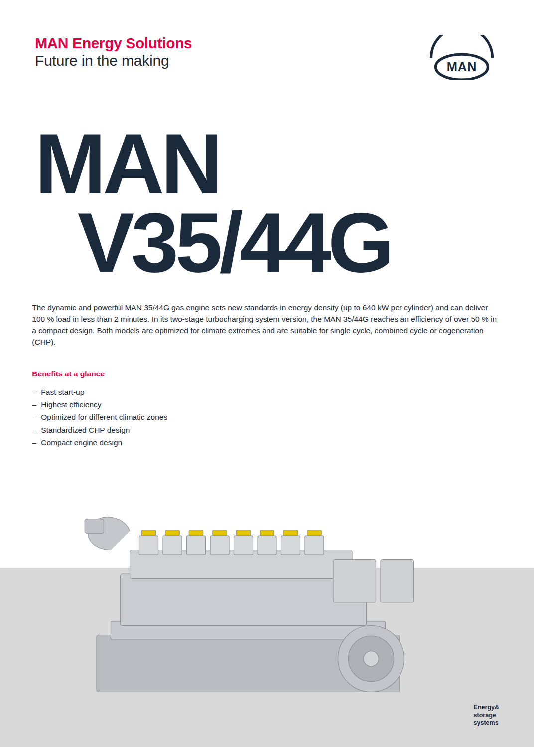MAN Energy Solutions
Future in the making
MAN
MAN V35/44G
The dynamic and powerful MAN 35/44G gas engine sets new standards in energy density (up to 640 kW per cylinder) and can deliver 100 % load in less than 2 minutes. In its two-stage turbocharging system version, the MAN 35/44G reaches an efficiency of over 50 % in a compact design. Both models are optimized for climate extremes and are suitable for single cycle, combined cycle or cogeneration (CHP).
Benefits at a glance
Fast start-up
Highest efficiency
Optimized for different climatic zones
Standardized CHP design
Compact engine design
Energy&
storage
systems